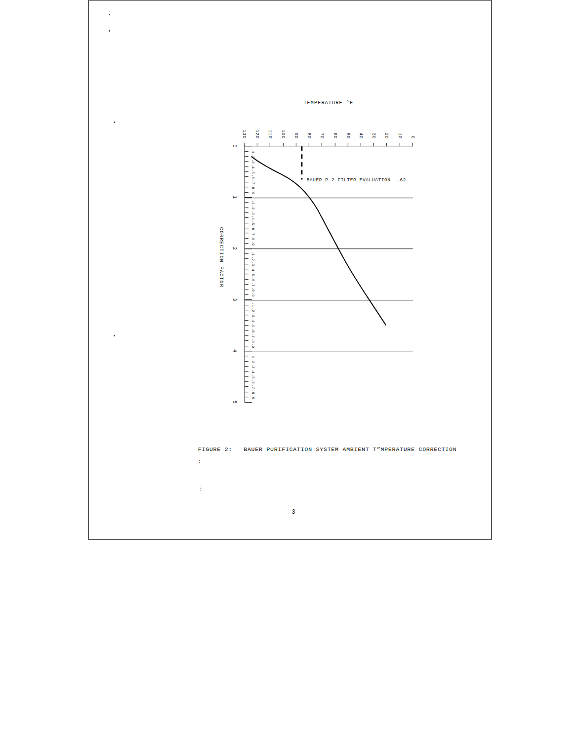0
10
20
30
40
50
60
70
80
90
100
110
120
130
TEMPERATURE °F
BAUER P–2 FILTER EVALUATION .62
0
1
2
3
4
5
.1
.2
.3
.4
.5
.6
.7
.8
.9
.1
.2
.3
.4
.5
.6
.7
.8
.9
.1
.2
.3
.4
.5
.6
.7
.8
.9
.1
.2
.3
.4
.5
.6
.7
.8
.9
.1
.2
.3
.4
.5
.6
.7
.8
.9
CORRECTION FACTOR
FIGURE 2: BAUER PURIFICATION SYSTEM AMBIENT T”MPERATURE CORRECTION
:
⋮
3